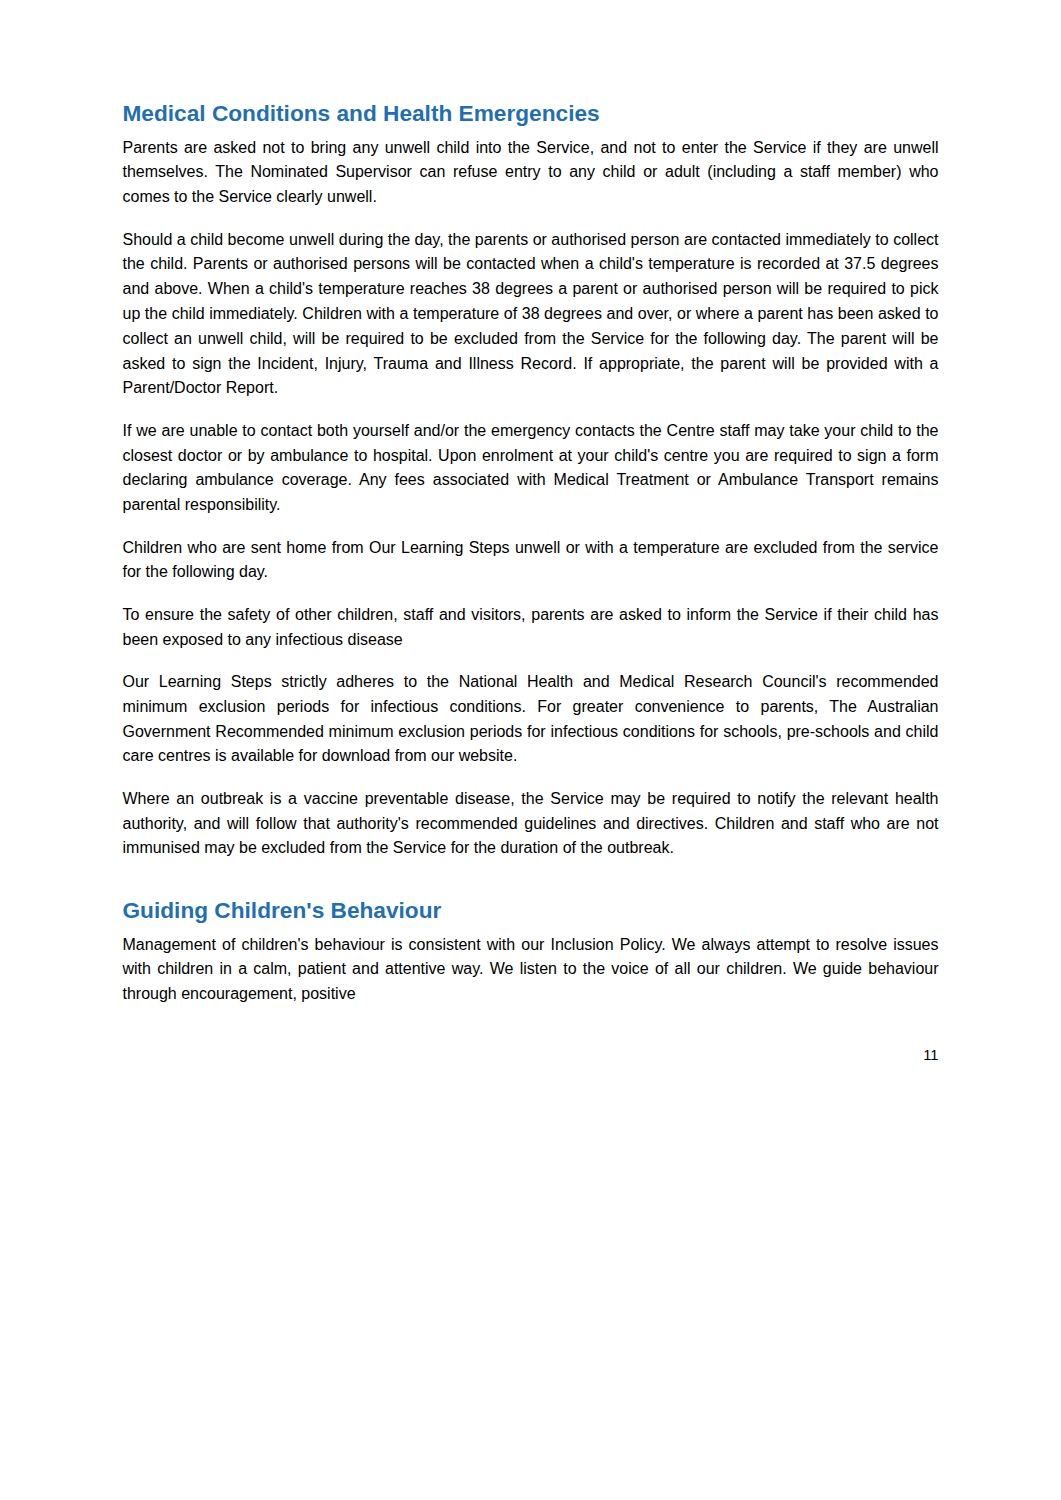Medical Conditions and Health Emergencies
Parents are asked not to bring any unwell child into the Service, and not to enter the Service if they are unwell themselves. The Nominated Supervisor can refuse entry to any child or adult (including a staff member) who comes to the Service clearly unwell.
Should a child become unwell during the day, the parents or authorised person are contacted immediately to collect the child. Parents or authorised persons will be contacted when a child's temperature is recorded at 37.5 degrees and above. When a child's temperature reaches 38 degrees a parent or authorised person will be required to pick up the child immediately. Children with a temperature of 38 degrees and over, or where a parent has been asked to collect an unwell child, will be required to be excluded from the Service for the following day. The parent will be asked to sign the Incident, Injury, Trauma and Illness Record. If appropriate, the parent will be provided with a Parent/Doctor Report.
If we are unable to contact both yourself and/or the emergency contacts the Centre staff may take your child to the closest doctor or by ambulance to hospital. Upon enrolment at your child's centre you are required to sign a form declaring ambulance coverage. Any fees associated with Medical Treatment or Ambulance Transport remains parental responsibility.
Children who are sent home from Our Learning Steps unwell or with a temperature are excluded from the service for the following day.
To ensure the safety of other children, staff and visitors, parents are asked to inform the Service if their child has been exposed to any infectious disease
Our Learning Steps strictly adheres to the National Health and Medical Research Council's recommended minimum exclusion periods for infectious conditions. For greater convenience to parents, The Australian Government Recommended minimum exclusion periods for infectious conditions for schools, pre-schools and child care centres is available for download from our website.
Where an outbreak is a vaccine preventable disease, the Service may be required to notify the relevant health authority, and will follow that authority's recommended guidelines and directives. Children and staff who are not immunised may be excluded from the Service for the duration of the outbreak.
Guiding Children's Behaviour
Management of children's behaviour is consistent with our Inclusion Policy. We always attempt to resolve issues with children in a calm, patient and attentive way. We listen to the voice of all our children. We guide behaviour through encouragement, positive
11